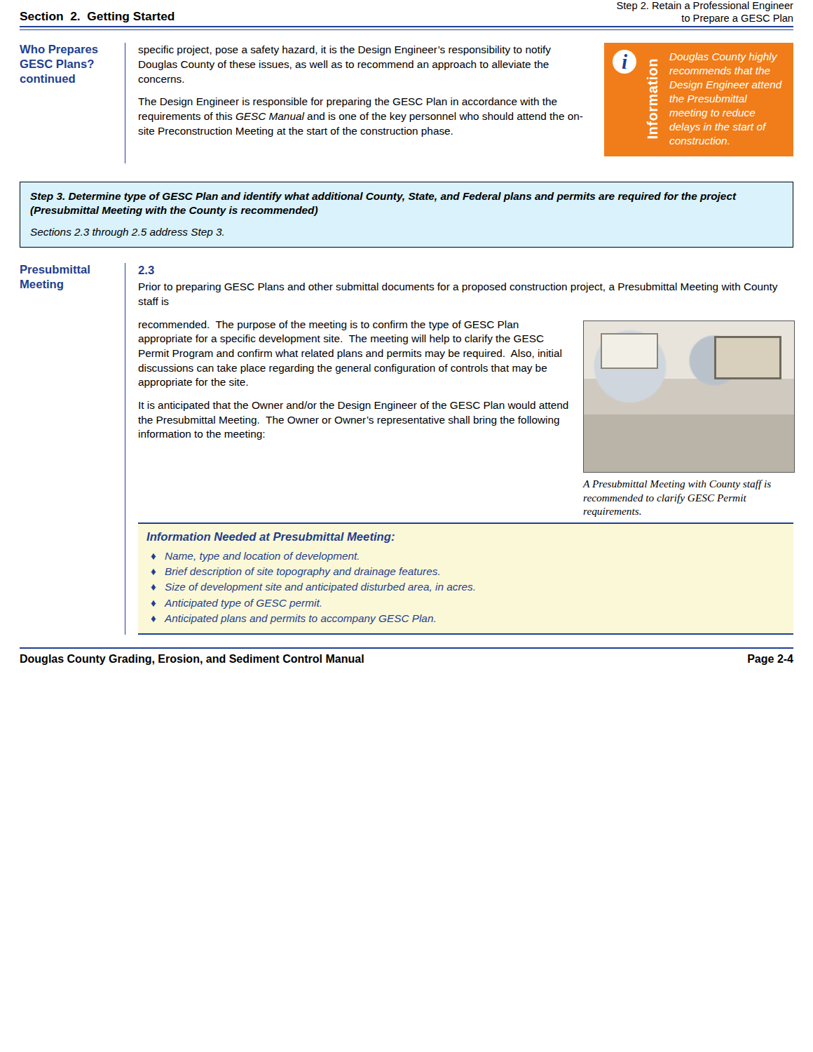Section 2. Getting Started
Step 2. Retain a Professional Engineer
to Prepare a GESC Plan
Who Prepares GESC Plans? continued
i
Information
Douglas County highly recommends that the Design Engineer attend the Presubmittal meeting to reduce delays in the start of construction.
specific project, pose a safety hazard, it is the Design Engineer’s responsibility to notify Douglas County of these issues, as well as to recommend an approach to alleviate the concerns.
The Design Engineer is responsible for preparing the GESC Plan in accordance with the requirements of this GESC Manual and is one of the key personnel who should attend the on-site Preconstruction Meeting at the start of the construction phase.
Step 3. Determine type of GESC Plan and identify what additional County, State, and Federal plans and permits are required for the project (Presubmittal Meeting with the County is recommended)
Sections 2.3 through 2.5 address Step 3.
Presubmittal Meeting
2.3
Prior to preparing GESC Plans and other submittal documents for a proposed construction project, a Presubmittal Meeting with County staff is
A Presubmittal Meeting with County staff is recommended to clarify GESC Permit requirements.
recommended. The purpose of the meeting is to confirm the type of GESC Plan appropriate for a specific development site. The meeting will help to clarify the GESC Permit Program and confirm what related plans and permits may be required. Also, initial discussions can take place regarding the general configuration of controls that may be appropriate for the site.
It is anticipated that the Owner and/or the Design Engineer of the GESC Plan would attend the Presubmittal Meeting. The Owner or Owner’s representative shall bring the following information to the meeting:
Information Needed at Presubmittal Meeting:
Name, type and location of development.
Brief description of site topography and drainage features.
Size of development site and anticipated disturbed area, in acres.
Anticipated type of GESC permit.
Anticipated plans and permits to accompany GESC Plan.
Douglas County Grading, Erosion, and Sediment Control Manual
Page 2-4